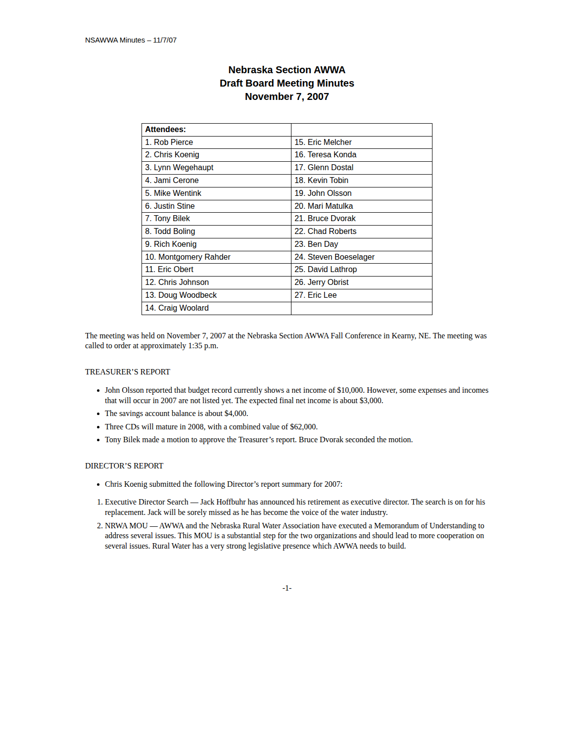NSAWWA Minutes – 11/7/07
Nebraska Section AWWA
Draft Board Meeting Minutes
November 7, 2007
| Attendees: | |
| --- | --- |
| 1. Rob Pierce | 15. Eric Melcher |
| 2. Chris Koenig | 16. Teresa Konda |
| 3. Lynn Wegehaupt | 17. Glenn Dostal |
| 4. Jami Cerone | 18. Kevin Tobin |
| 5. Mike Wentink | 19. John Olsson |
| 6. Justin Stine | 20. Mari Matulka |
| 7. Tony Bilek | 21. Bruce Dvorak |
| 8. Todd Boling | 22. Chad Roberts |
| 9. Rich Koenig | 23. Ben Day |
| 10. Montgomery Rahder | 24. Steven Boeselager |
| 11. Eric Obert | 25. David Lathrop |
| 12. Chris Johnson | 26. Jerry Obrist |
| 13. Doug Woodbeck | 27. Eric Lee |
| 14. Craig Woolard | |
The meeting was held on November 7, 2007 at the Nebraska Section AWWA Fall Conference in Kearny, NE. The meeting was called to order at approximately 1:35 p.m.
TREASURER’S REPORT
John Olsson reported that budget record currently shows a net income of $10,000. However, some expenses and incomes that will occur in 2007 are not listed yet. The expected final net income is about $3,000.
The savings account balance is about $4,000.
Three CDs will mature in 2008, with a combined value of $62,000.
Tony Bilek made a motion to approve the Treasurer’s report. Bruce Dvorak seconded the motion.
DIRECTOR’S REPORT
Chris Koenig submitted the following Director’s report summary for 2007:
Executive Director Search — Jack Hoffbuhr has announced his retirement as executive director. The search is on for his replacement. Jack will be sorely missed as he has become the voice of the water industry.
NRWA MOU — AWWA and the Nebraska Rural Water Association have executed a Memorandum of Understanding to address several issues. This MOU is a substantial step for the two organizations and should lead to more cooperation on several issues. Rural Water has a very strong legislative presence which AWWA needs to build.
-1-